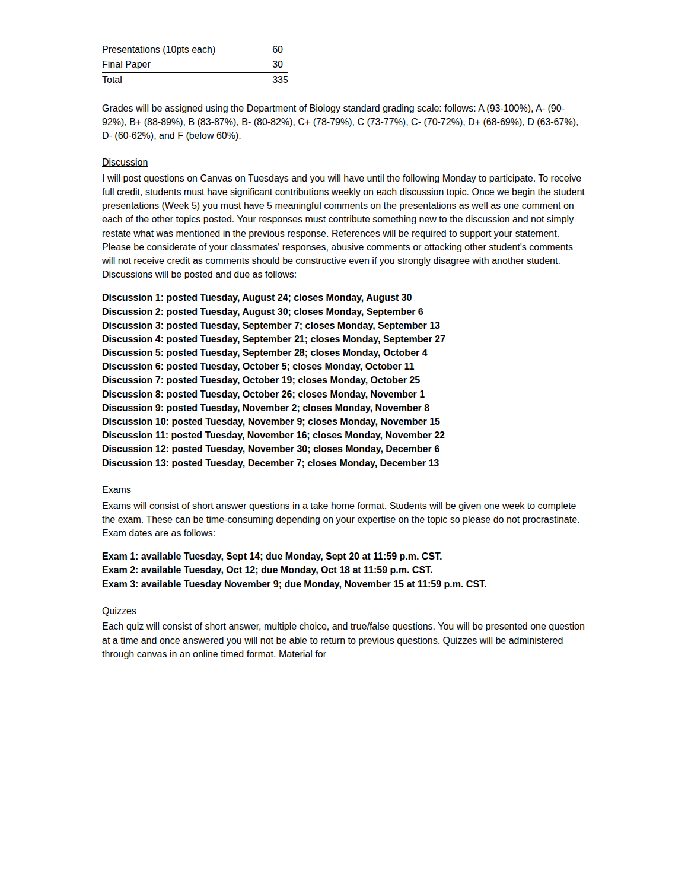| Presentations (10pts each) | 60 |
| Final Paper | 30 |
| Total | 335 |
Grades will be assigned using the Department of Biology standard grading scale: follows: A (93-100%), A- (90-92%), B+ (88-89%), B (83-87%), B- (80-82%), C+ (78-79%), C (73-77%), C- (70-72%), D+ (68-69%), D (63-67%), D- (60-62%), and F (below 60%).
Discussion
I will post questions on Canvas on Tuesdays and you will have until the following Monday to participate. To receive full credit, students must have significant contributions weekly on each discussion topic. Once we begin the student presentations (Week 5) you must have 5 meaningful comments on the presentations as well as one comment on each of the other topics posted. Your responses must contribute something new to the discussion and not simply restate what was mentioned in the previous response. References will be required to support your statement. Please be considerate of your classmates' responses, abusive comments or attacking other student's comments will not receive credit as comments should be constructive even if you strongly disagree with another student. Discussions will be posted and due as follows:
Discussion 1: posted Tuesday, August 24; closes Monday, August 30
Discussion 2: posted Tuesday, August 30; closes Monday, September 6
Discussion 3: posted Tuesday, September 7; closes Monday, September 13
Discussion 4: posted Tuesday, September 21; closes Monday, September 27
Discussion 5: posted Tuesday, September 28; closes Monday, October 4
Discussion 6: posted Tuesday, October 5; closes Monday, October 11
Discussion 7: posted Tuesday, October 19; closes Monday, October 25
Discussion 8: posted Tuesday, October 26; closes Monday, November 1
Discussion 9: posted Tuesday, November 2; closes Monday, November 8
Discussion 10: posted Tuesday, November 9; closes Monday, November 15
Discussion 11: posted Tuesday, November 16; closes Monday, November 22
Discussion 12: posted Tuesday, November 30; closes Monday, December 6
Discussion 13: posted Tuesday, December 7; closes Monday, December 13
Exams
Exams will consist of short answer questions in a take home format. Students will be given one week to complete the exam. These can be time-consuming depending on your expertise on the topic so please do not procrastinate. Exam dates are as follows:
Exam 1: available Tuesday, Sept 14; due Monday, Sept 20 at 11:59 p.m. CST.
Exam 2: available Tuesday, Oct 12; due Monday, Oct 18 at 11:59 p.m. CST.
Exam 3: available Tuesday November 9; due Monday, November 15 at 11:59 p.m. CST.
Quizzes
Each quiz will consist of short answer, multiple choice, and true/false questions. You will be presented one question at a time and once answered you will not be able to return to previous questions. Quizzes will be administered through canvas in an online timed format. Material for